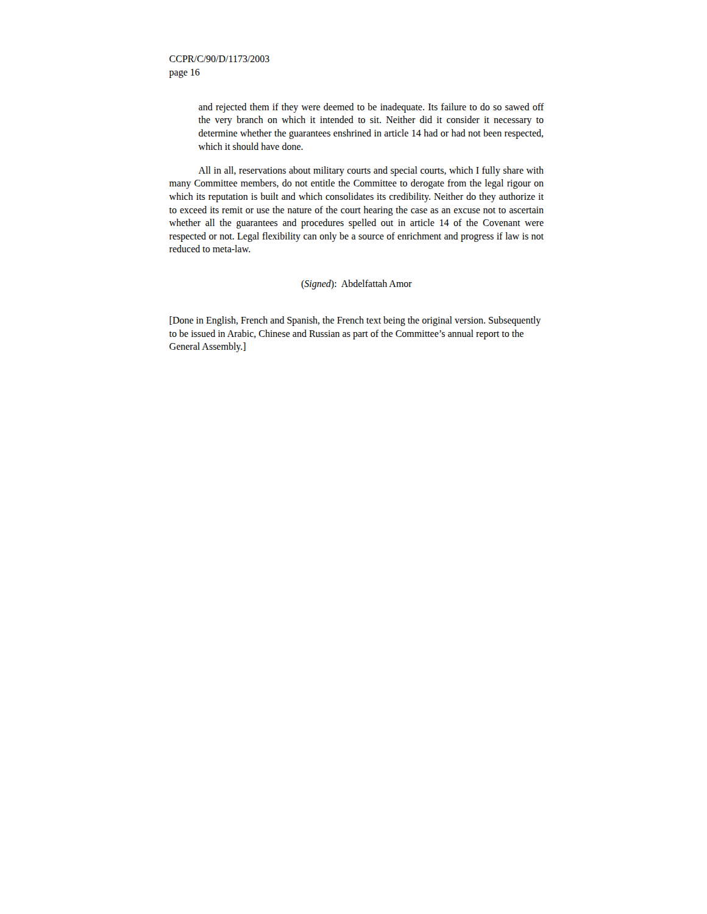CCPR/C/90/D/1173/2003
page 16
and rejected them if they were deemed to be inadequate. Its failure to do so sawed off the very branch on which it intended to sit. Neither did it consider it necessary to determine whether the guarantees enshrined in article 14 had or had not been respected, which it should have done.
All in all, reservations about military courts and special courts, which I fully share with many Committee members, do not entitle the Committee to derogate from the legal rigour on which its reputation is built and which consolidates its credibility. Neither do they authorize it to exceed its remit or use the nature of the court hearing the case as an excuse not to ascertain whether all the guarantees and procedures spelled out in article 14 of the Covenant were respected or not. Legal flexibility can only be a source of enrichment and progress if law is not reduced to meta-law.
(Signed): Abdelfattah Amor
[Done in English, French and Spanish, the French text being the original version. Subsequently to be issued in Arabic, Chinese and Russian as part of the Committee’s annual report to the General Assembly.]